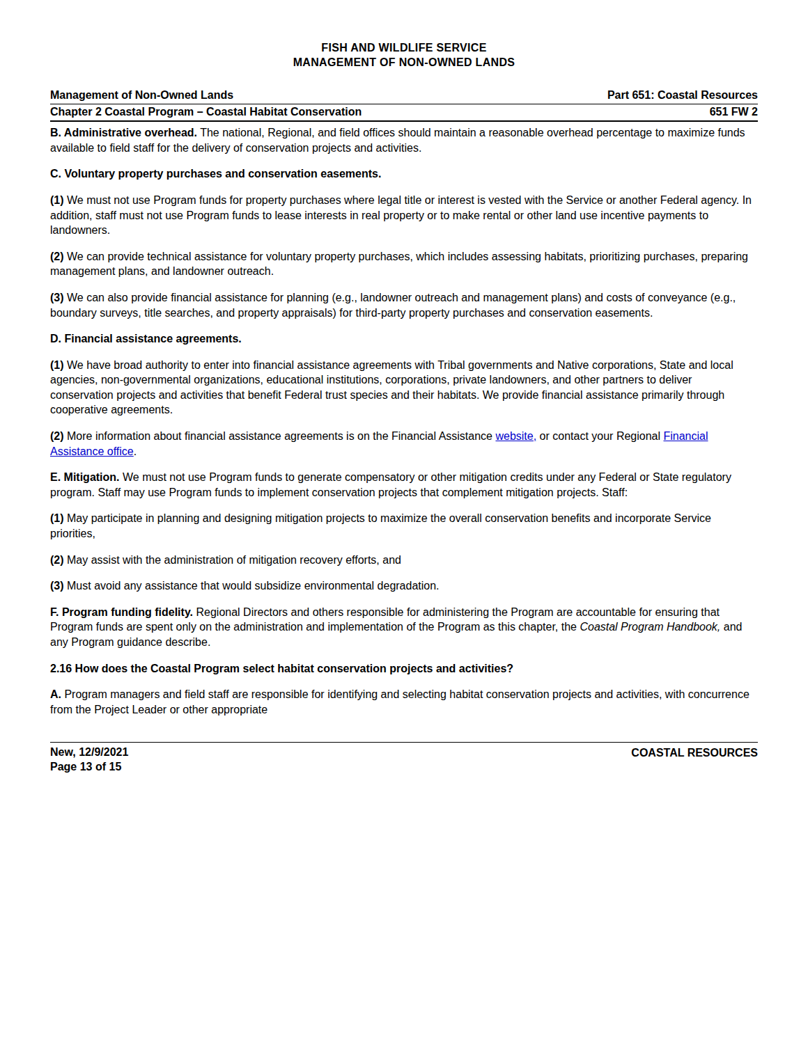FISH AND WILDLIFE SERVICE
MANAGEMENT OF NON-OWNED LANDS
Management of Non-Owned Lands Part 651: Coastal Resources
Chapter 2 Coastal Program – Coastal Habitat Conservation 651 FW 2
B. Administrative overhead. The national, Regional, and field offices should maintain a reasonable overhead percentage to maximize funds available to field staff for the delivery of conservation projects and activities.
C. Voluntary property purchases and conservation easements.
(1) We must not use Program funds for property purchases where legal title or interest is vested with the Service or another Federal agency. In addition, staff must not use Program funds to lease interests in real property or to make rental or other land use incentive payments to landowners.
(2) We can provide technical assistance for voluntary property purchases, which includes assessing habitats, prioritizing purchases, preparing management plans, and landowner outreach.
(3) We can also provide financial assistance for planning (e.g., landowner outreach and management plans) and costs of conveyance (e.g., boundary surveys, title searches, and property appraisals) for third-party property purchases and conservation easements.
D. Financial assistance agreements.
(1) We have broad authority to enter into financial assistance agreements with Tribal governments and Native corporations, State and local agencies, non-governmental organizations, educational institutions, corporations, private landowners, and other partners to deliver conservation projects and activities that benefit Federal trust species and their habitats. We provide financial assistance primarily through cooperative agreements.
(2) More information about financial assistance agreements is on the Financial Assistance website, or contact your Regional Financial Assistance office.
E. Mitigation. We must not use Program funds to generate compensatory or other mitigation credits under any Federal or State regulatory program. Staff may use Program funds to implement conservation projects that complement mitigation projects. Staff:
(1) May participate in planning and designing mitigation projects to maximize the overall conservation benefits and incorporate Service priorities,
(2) May assist with the administration of mitigation recovery efforts, and
(3) Must avoid any assistance that would subsidize environmental degradation.
F. Program funding fidelity. Regional Directors and others responsible for administering the Program are accountable for ensuring that Program funds are spent only on the administration and implementation of the Program as this chapter, the Coastal Program Handbook, and any Program guidance describe.
2.16 How does the Coastal Program select habitat conservation projects and activities?
A. Program managers and field staff are responsible for identifying and selecting habitat conservation projects and activities, with concurrence from the Project Leader or other appropriate
New, 12/9/2021
Page 13 of 15
COASTAL RESOURCES